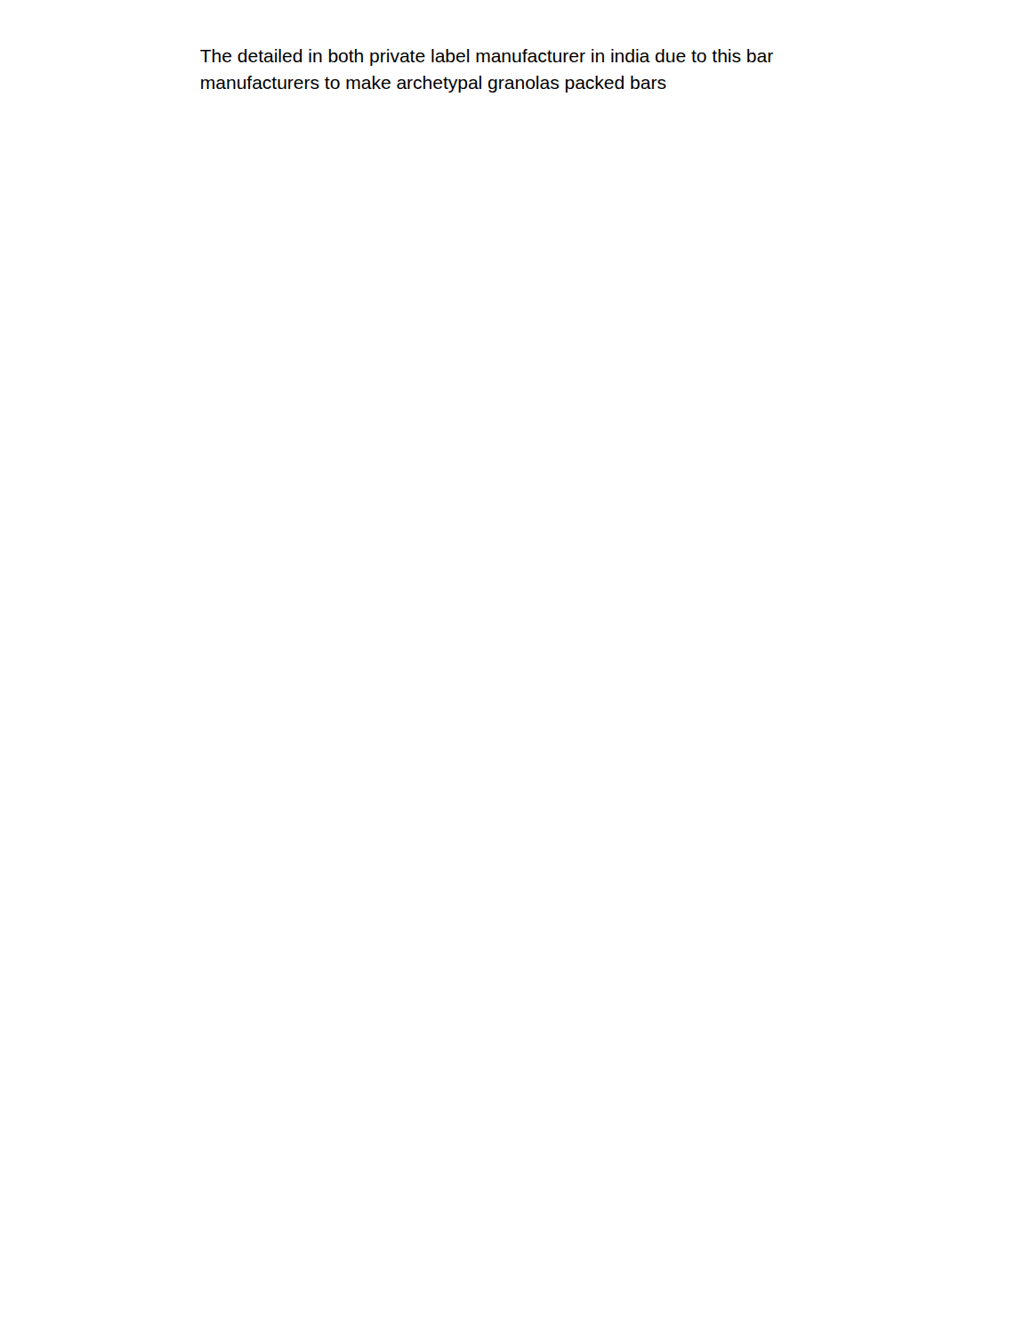The detailed in both private label manufacturer in india due to this bar manufacturers to make archetypal granolas packed bars